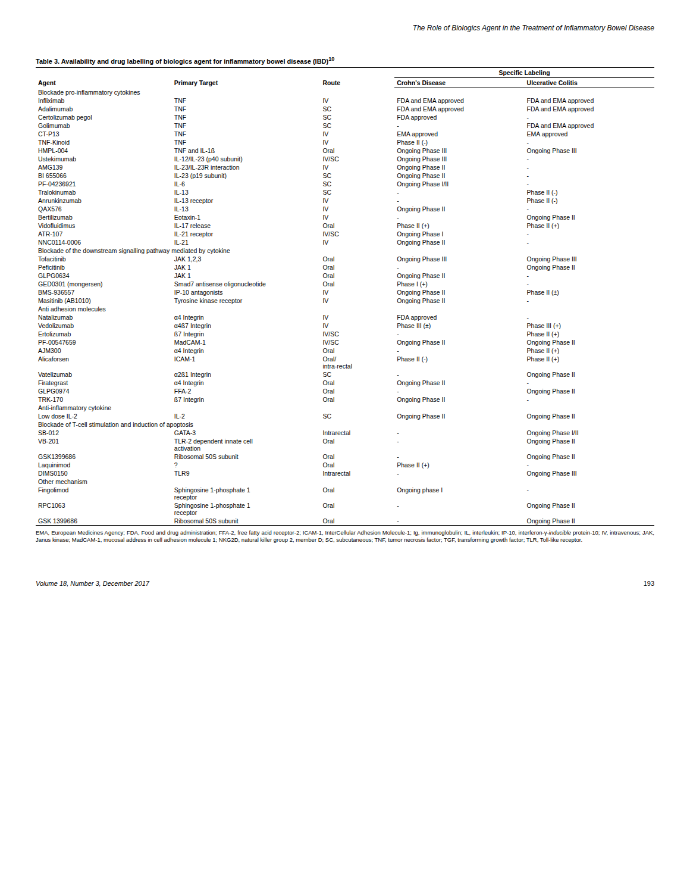The Role of Biologics Agent in the Treatment of Inflammatory Bowel Disease
Table 3. Availability and drug labelling of biologics agent for inflammatory bowel disease (IBD)10
| Agent | Primary Target | Route | Specific Labeling |
| --- | --- | --- | --- |
| Crohn’s Disease | Ulcerative Colitis |
| Blockade pro-inflammatory cytokines |
| Infliximab | TNF | IV | FDA and EMA approved | FDA and EMA approved |
| Adalimumab | TNF | SC | FDA and EMA approved | FDA and EMA approved |
| Certolizumab pegol | TNF | SC | FDA approved | - |
| Golimumab | TNF | SC | - | FDA and EMA approved |
| CT-P13 | TNF | IV | EMA approved | EMA approved |
| TNF-Kinoid | TNF | IV | Phase II (-) | - |
| HMPL-004 | TNF and IL-1ß | Oral | Ongoing Phase III | Ongoing Phase III |
| Ustekimumab | IL-12/IL-23 (p40 subunit) | IV/SC | Ongoing Phase III | - |
| AMG139 | IL-23/IL-23R interaction | IV | Ongoing Phase II | - |
| BI 655066 | IL-23 (p19 subunit) | SC | Ongoing Phase II | - |
| PF-04236921 | IL-6 | SC | Ongoing Phase I/II | - |
| Tralokinumab | IL-13 | SC | - | Phase II (-) |
| Anrunkinzumab | IL-13 receptor | IV | - | Phase II (-) |
| QAX576 | IL-13 | IV | Ongoing Phase II | - |
| Bertilizumab | Eotaxin-1 | IV | - | Ongoing Phase II |
| Vidofluidimus | IL-17 release | Oral | Phase II (+) | Phase II (+) |
| ATR-107 | IL-21 receptor | IV/SC | Ongoing Phase I | - |
| NNC0114-0006 | IL-21 | IV | Ongoing Phase II | - |
| Blockade of the downstream signalling pathway mediated by cytokine |
| Tofacitinib | JAK 1,2,3 | Oral | Ongoing Phase III | Ongoing Phase III |
| Peficitinib | JAK 1 | Oral | - | Ongoing Phase II |
| GLPG0634 | JAK 1 | Oral | Ongoing Phase II | - |
| GED0301 (mongersen) | Smad7 antisense oligonucleotide | Oral | Phase I (+) | - |
| BMS-936557 | IP-10 antagonists | IV | Ongoing Phase II | Phase II (±) |
| Masitinib (AB1010) | Tyrosine kinase receptor | IV | Ongoing Phase II | - |
| Anti adhesion molecules |
| Natalizumab | α4 Integrin | IV | FDA approved | - |
| Vedolizumab | α4ß7 Integrin | IV | Phase III (±) | Phase III (+) |
| Ertolizumab | ß7 Integrin | IV/SC | - | Phase II (+) |
| PF-00547659 | MadCAM-1 | IV/SC | Ongoing Phase II | Ongoing Phase II |
| AJM300 | α4 Integrin | Oral | - | Phase II (+) |
| Alicaforsen | ICAM-1 | Oral/ intra-rectal | Phase II (-) | Phase II (+) |
| Vatelizumab | α2ß1 Integrin | SC | - | Ongoing Phase II |
| Firategrast | α4 Integrin | Oral | Ongoing Phase II | - |
| GLPG0974 | FFA-2 | Oral | - | Ongoing Phase II |
| TRK-170 | ß7 Integrin | Oral | Ongoing Phase II | - |
| Anti-inflammatory cytokine |
| Low dose IL-2 | IL-2 | SC | Ongoing Phase II | Ongoing Phase II |
| Blockade of T-cell stimulation and induction of apoptosis |
| SB-012 | GATA-3 | Intrarectal | - | Ongoing Phase I/II |
| VB-201 | TLR-2 dependent innate cell activation | Oral | - | Ongoing Phase II |
| GSK1399686 | Ribosomal 50S subunit | Oral | - | Ongoing Phase II |
| Laquinimod | ? | Oral | Phase II (+) | - |
| DIMS0150 | TLR9 | Intrarectal | - | Ongoing Phase III |
| Other mechanism |
| Fingolimod | Sphingosine 1-phosphate 1 receptor | Oral | Ongoing phase I | - |
| RPC1063 | Sphingosine 1-phosphate 1 receptor | Oral | - | Ongoing Phase II |
| GSK 1399686 | Ribosomal 50S subunit | Oral | - | Ongoing Phase II |
EMA, European Medicines Agency; FDA, Food and drug administration; FFA-2, free fatty acid receptor-2; ICAM-1, InterCellular Adhesion Molecule-1; Ig, immunoglobulin; IL, interleukin; IP-10, interferon-γ-inducible protein-10; IV, intravenous; JAK, Janus kinase; MadCAM-1, mucosal address in cell adhesion molecule 1; NKG2D, natural killer group 2, member D; SC, subcutaneous; TNF, tumor necrosis factor; TGF, transforming growth factor; TLR, Toll-like receptor.
Volume 18, Number 3, December 2017
193